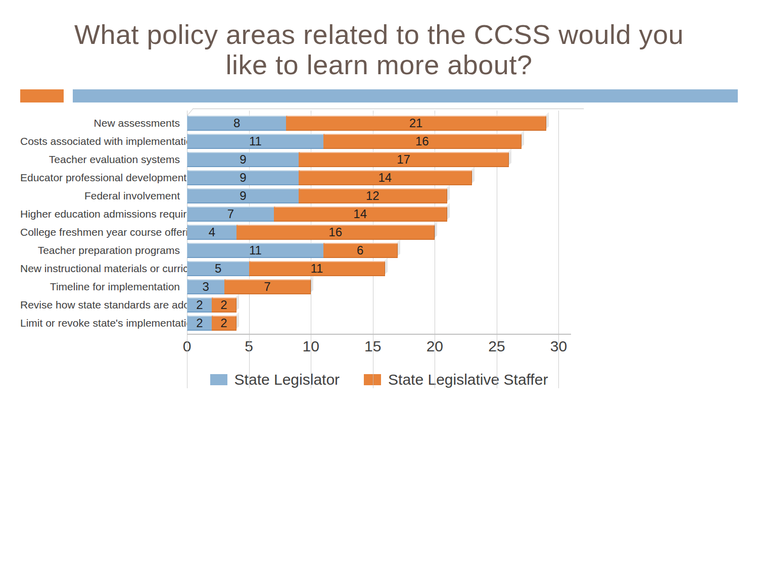What policy areas related to the CCSS would you like to learn more about?
New assessments
8
21
Costs associated with implementation
11
16
Teacher evaluation systems
9
17
Educator professional development
9
14
Federal involvement
9
12
Higher education admissions requirements
7
14
College freshmen year course offerings
4
16
Teacher preparation programs
11
6
New instructional materials or curricula
5
11
Timeline for implementation
3
7
Revise how state standards are adopted
2
2
Limit or revoke state's implementation
2
2
0 5 10 15 20 25 30
State Legislator
State Legislative Staffer